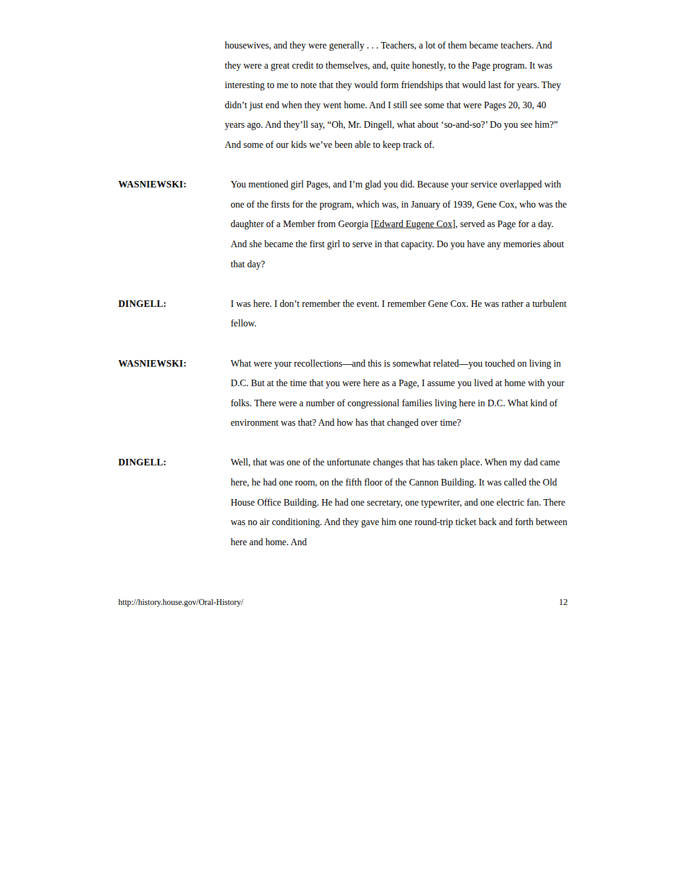housewives, and they were generally . . . Teachers, a lot of them became teachers. And they were a great credit to themselves, and, quite honestly, to the Page program. It was interesting to me to note that they would form friendships that would last for years. They didn’t just end when they went home. And I still see some that were Pages 20, 30, 40 years ago. And they’ll say, “Oh, Mr. Dingell, what about ‘so-and-so?’ Do you see him?” And some of our kids we’ve been able to keep track of.
WASNIEWSKI:
You mentioned girl Pages, and I’m glad you did. Because your service overlapped with one of the firsts for the program, which was, in January of 1939, Gene Cox, who was the daughter of a Member from Georgia [Edward Eugene Cox], served as Page for a day. And she became the first girl to serve in that capacity. Do you have any memories about that day?
DINGELL:
I was here. I don’t remember the event. I remember Gene Cox. He was rather a turbulent fellow.
WASNIEWSKI:
What were your recollections—and this is somewhat related—you touched on living in D.C. But at the time that you were here as a Page, I assume you lived at home with your folks. There were a number of congressional families living here in D.C. What kind of environment was that? And how has that changed over time?
DINGELL:
Well, that was one of the unfortunate changes that has taken place. When my dad came here, he had one room, on the fifth floor of the Cannon Building. It was called the Old House Office Building. He had one secretary, one typewriter, and one electric fan. There was no air conditioning. And they gave him one round-trip ticket back and forth between here and home. And
http://history.house.gov/Oral-History/ 12